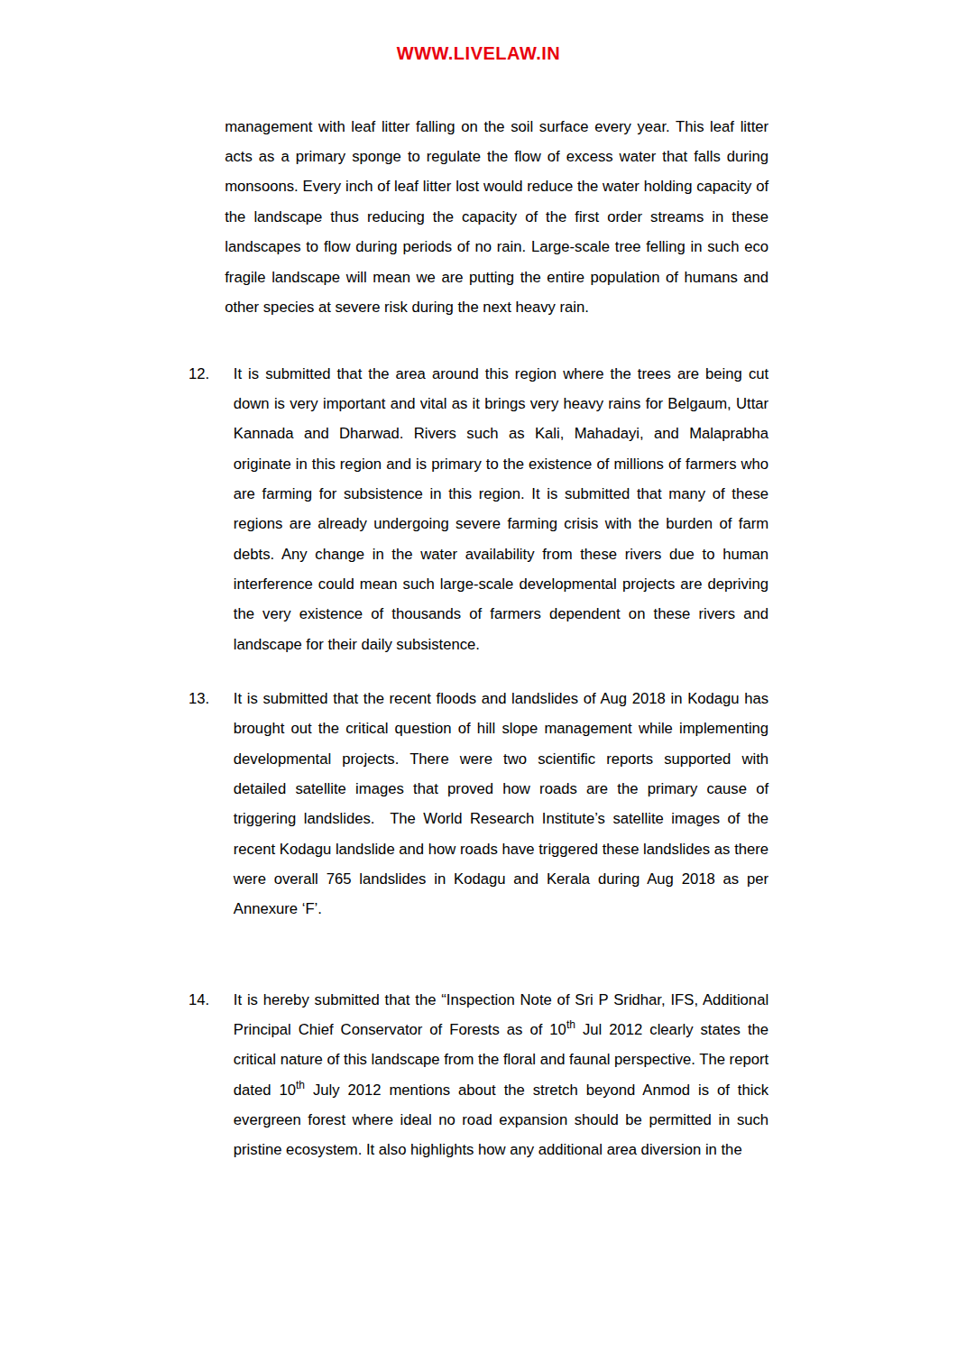WWW.LIVELAW.IN
management with leaf litter falling on the soil surface every year. This leaf litter acts as a primary sponge to regulate the flow of excess water that falls during monsoons. Every inch of leaf litter lost would reduce the water holding capacity of the landscape thus reducing the capacity of the first order streams in these landscapes to flow during periods of no rain. Large-scale tree felling in such eco fragile landscape will mean we are putting the entire population of humans and other species at severe risk during the next heavy rain.
12.
It is submitted that the area around this region where the trees are being cut down is very important and vital as it brings very heavy rains for Belgaum, Uttar Kannada and Dharwad. Rivers such as Kali, Mahadayi, and Malaprabha originate in this region and is primary to the existence of millions of farmers who are farming for subsistence in this region. It is submitted that many of these regions are already undergoing severe farming crisis with the burden of farm debts. Any change in the water availability from these rivers due to human interference could mean such large-scale developmental projects are depriving the very existence of thousands of farmers dependent on these rivers and landscape for their daily subsistence.
13.
It is submitted that the recent floods and landslides of Aug 2018 in Kodagu has brought out the critical question of hill slope management while implementing developmental projects. There were two scientific reports supported with detailed satellite images that proved how roads are the primary cause of triggering landslides. The World Research Institute’s satellite images of the recent Kodagu landslide and how roads have triggered these landslides as there were overall 765 landslides in Kodagu and Kerala during Aug 2018 as per Annexure ‘F’.
14.
It is hereby submitted that the “Inspection Note of Sri P Sridhar, IFS, Additional Principal Chief Conservator of Forests as of 10th Jul 2012 clearly states the critical nature of this landscape from the floral and faunal perspective. The report dated 10th July 2012 mentions about the stretch beyond Anmod is of thick evergreen forest where ideal no road expansion should be permitted in such pristine ecosystem. It also highlights how any additional area diversion in the